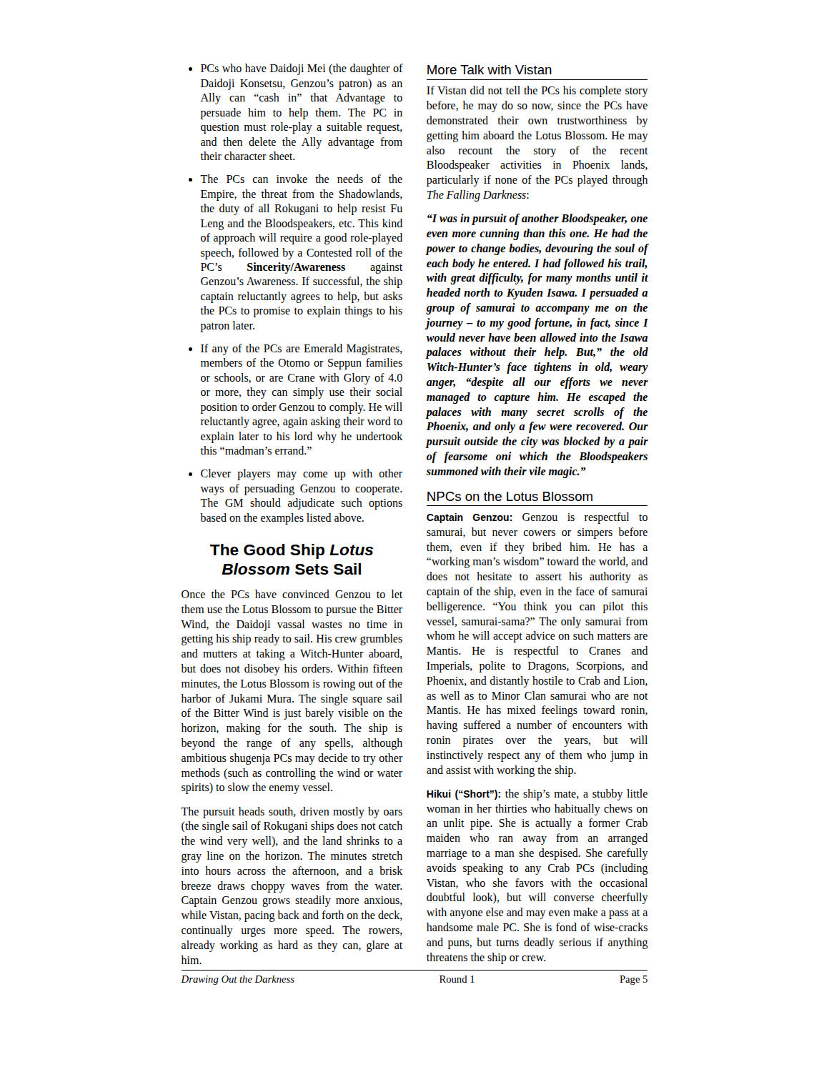PCs who have Daidoji Mei (the daughter of Daidoji Konsetsu, Genzou’s patron) as an Ally can “cash in” that Advantage to persuade him to help them. The PC in question must role-play a suitable request, and then delete the Ally advantage from their character sheet.
The PCs can invoke the needs of the Empire, the threat from the Shadowlands, the duty of all Rokugani to help resist Fu Leng and the Bloodspeakers, etc. This kind of approach will require a good role-played speech, followed by a Contested roll of the PC’s Sincerity/Awareness against Genzou’s Awareness. If successful, the ship captain reluctantly agrees to help, but asks the PCs to promise to explain things to his patron later.
If any of the PCs are Emerald Magistrates, members of the Otomo or Seppun families or schools, or are Crane with Glory of 4.0 or more, they can simply use their social position to order Genzou to comply. He will reluctantly agree, again asking their word to explain later to his lord why he undertook this “madman’s errand.”
Clever players may come up with other ways of persuading Genzou to cooperate. The GM should adjudicate such options based on the examples listed above.
The Good Ship Lotus Blossom Sets Sail
Once the PCs have convinced Genzou to let them use the Lotus Blossom to pursue the Bitter Wind, the Daidoji vassal wastes no time in getting his ship ready to sail. His crew grumbles and mutters at taking a Witch-Hunter aboard, but does not disobey his orders. Within fifteen minutes, the Lotus Blossom is rowing out of the harbor of Jukami Mura. The single square sail of the Bitter Wind is just barely visible on the horizon, making for the south. The ship is beyond the range of any spells, although ambitious shugenja PCs may decide to try other methods (such as controlling the wind or water spirits) to slow the enemy vessel.
The pursuit heads south, driven mostly by oars (the single sail of Rokugani ships does not catch the wind very well), and the land shrinks to a gray line on the horizon. The minutes stretch into hours across the afternoon, and a brisk breeze draws choppy waves from the water. Captain Genzou grows steadily more anxious, while Vistan, pacing back and forth on the deck, continually urges more speed. The rowers, already working as hard as they can, glare at him.
More Talk with Vistan
If Vistan did not tell the PCs his complete story before, he may do so now, since the PCs have demonstrated their own trustworthiness by getting him aboard the Lotus Blossom. He may also recount the story of the recent Bloodspeaker activities in Phoenix lands, particularly if none of the PCs played through The Falling Darkness:
“I was in pursuit of another Bloodspeaker, one even more cunning than this one. He had the power to change bodies, devouring the soul of each body he entered. I had followed his trail, with great difficulty, for many months until it headed north to Kyuden Isawa. I persuaded a group of samurai to accompany me on the journey – to my good fortune, in fact, since I would never have been allowed into the Isawa palaces without their help. But,” the old Witch-Hunter’s face tightens in old, weary anger, “despite all our efforts we never managed to capture him. He escaped the palaces with many secret scrolls of the Phoenix, and only a few were recovered. Our pursuit outside the city was blocked by a pair of fearsome oni which the Bloodspeakers summoned with their vile magic.”
NPCs on the Lotus Blossom
Captain Genzou: Genzou is respectful to samurai, but never cowers or simpers before them, even if they bribed him. He has a “working man’s wisdom” toward the world, and does not hesitate to assert his authority as captain of the ship, even in the face of samurai belligerence. “You think you can pilot this vessel, samurai-sama?” The only samurai from whom he will accept advice on such matters are Mantis. He is respectful to Cranes and Imperials, polite to Dragons, Scorpions, and Phoenix, and distantly hostile to Crab and Lion, as well as to Minor Clan samurai who are not Mantis. He has mixed feelings toward ronin, having suffered a number of encounters with ronin pirates over the years, but will instinctively respect any of them who jump in and assist with working the ship.
Hikui (“Short”): the ship’s mate, a stubby little woman in her thirties who habitually chews on an unlit pipe. She is actually a former Crab maiden who ran away from an arranged marriage to a man she despised. She carefully avoids speaking to any Crab PCs (including Vistan, who she favors with the occasional doubtful look), but will converse cheerfully with anyone else and may even make a pass at a handsome male PC. She is fond of wise-cracks and puns, but turns deadly serious if anything threatens the ship or crew.
Drawing Out the Darkness
Round 1
Page 5